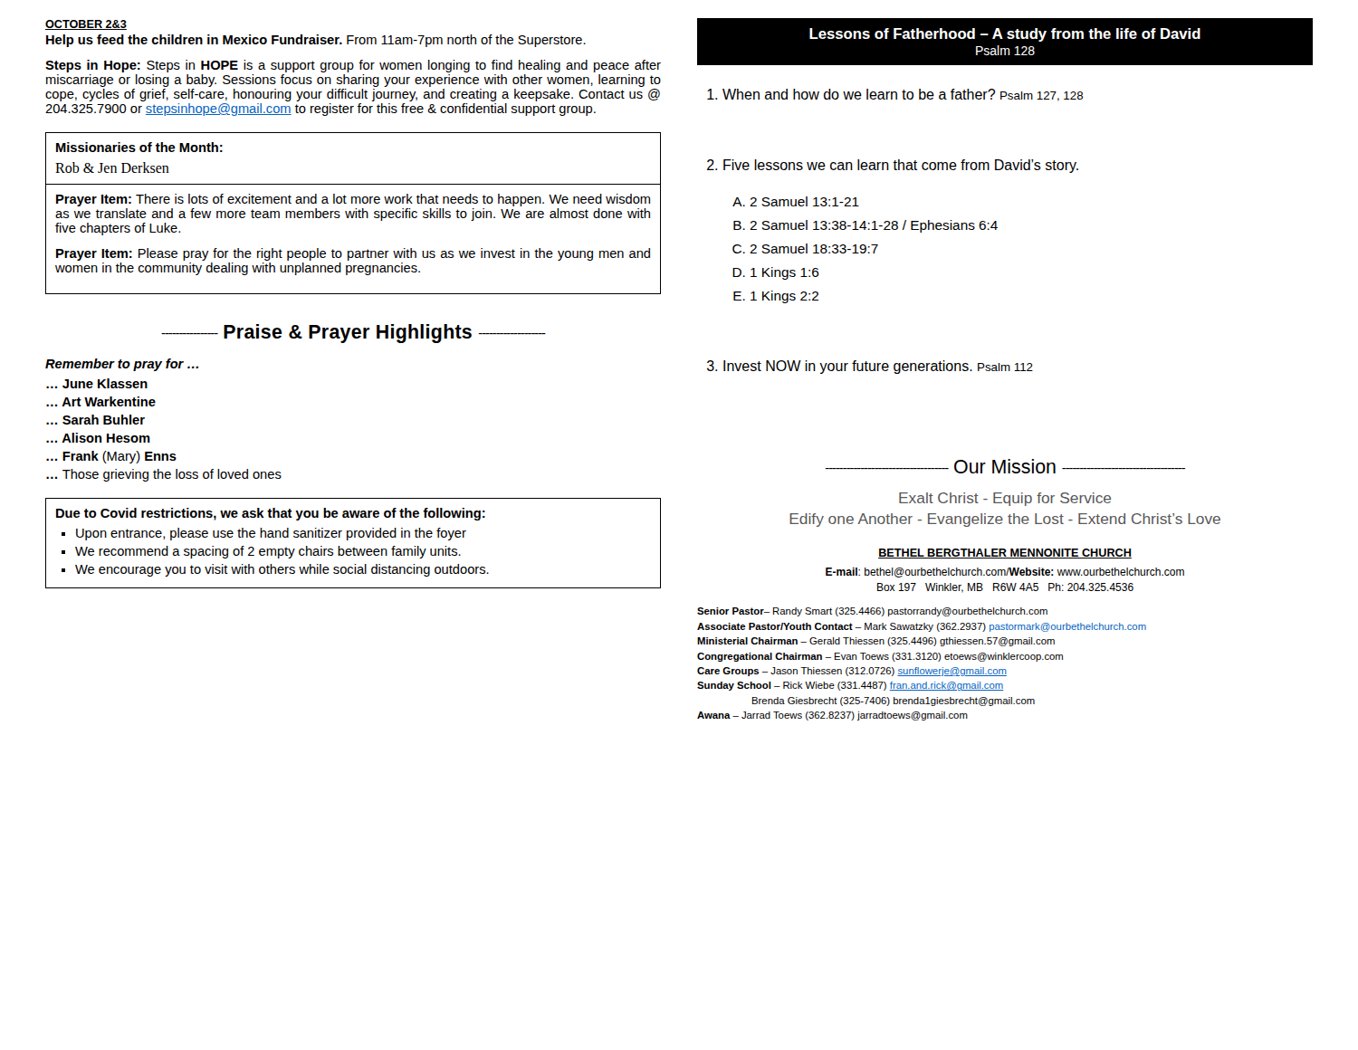OCTOBER 2&3
Help us feed the children in Mexico Fundraiser. From 11am-7pm north of the Superstore.
Steps in Hope: Steps in HOPE is a support group for women longing to find healing and peace after miscarriage or losing a baby. Sessions focus on sharing your experience with other women, learning to cope, cycles of grief, self-care, honouring your difficult journey, and creating a keepsake. Contact us @ 204.325.7900 or stepsinhope@gmail.com to register for this free & confidential support group.
Missionaries of the Month:
Rob & Jen Derksen
Prayer Item: There is lots of excitement and a lot more work that needs to happen. We need wisdom as we translate and a few more team members with specific skills to join. We are almost done with five chapters of Luke.
Prayer Item: Please pray for the right people to partner with us as we invest in the young men and women in the community dealing with unplanned pregnancies.
---------------- Praise & Prayer Highlights -------------------
Remember to pray for …
… June Klassen
… Art Warkentine
… Sarah Buhler
… Alison Hesom
… Frank (Mary) Enns
… Those grieving the loss of loved ones
Due to Covid restrictions, we ask that you be aware of the following:
Upon entrance, please use the hand sanitizer provided in the foyer
We recommend a spacing of 2 empty chairs between family units.
We encourage you to visit with others while social distancing outdoors.
Lessons of Fatherhood – A study from the life of David
Psalm 128
When and how do we learn to be a father? Psalm 127, 128
Five lessons we can learn that come from David’s story.
2 Samuel 13:1-21
2 Samuel 13:38-14:1-28 / Ephesians 6:4
2 Samuel 18:33-19:7
1 Kings 1:6
1 Kings 2:2
Invest NOW in your future generations. Psalm 112
----------------------------------- Our Mission -----------------------------------
Exalt Christ - Equip for Service
Edify one Another - Evangelize the Lost - Extend Christ’s Love
BETHEL BERGTHALER MENNONITE CHURCH
E-mail: bethel@ourbethelchurch.com/Website: www.ourbethelchurch.com
Box 197 Winkler, MB R6W 4A5 Ph: 204.325.4536
Senior Pastor– Randy Smart (325.4466) pastorrandy@ourbethelchurch.com
Associate Pastor/Youth Contact – Mark Sawatzky (362.2937) pastormark@ourbethelchurch.com
Ministerial Chairman – Gerald Thiessen (325.4496) gthiessen.57@gmail.com
Congregational Chairman – Evan Toews (331.3120) etoews@winklercoop.com
Care Groups – Jason Thiessen (312.0726) sunflowerje@gmail.com
Sunday School – Rick Wiebe (331.4487) fran.and.rick@gmail.com
Brenda Giesbrecht (325-7406) brenda1giesbrecht@gmail.com
Awana – Jarrad Toews (362.8237) jarradtoews@gmail.com